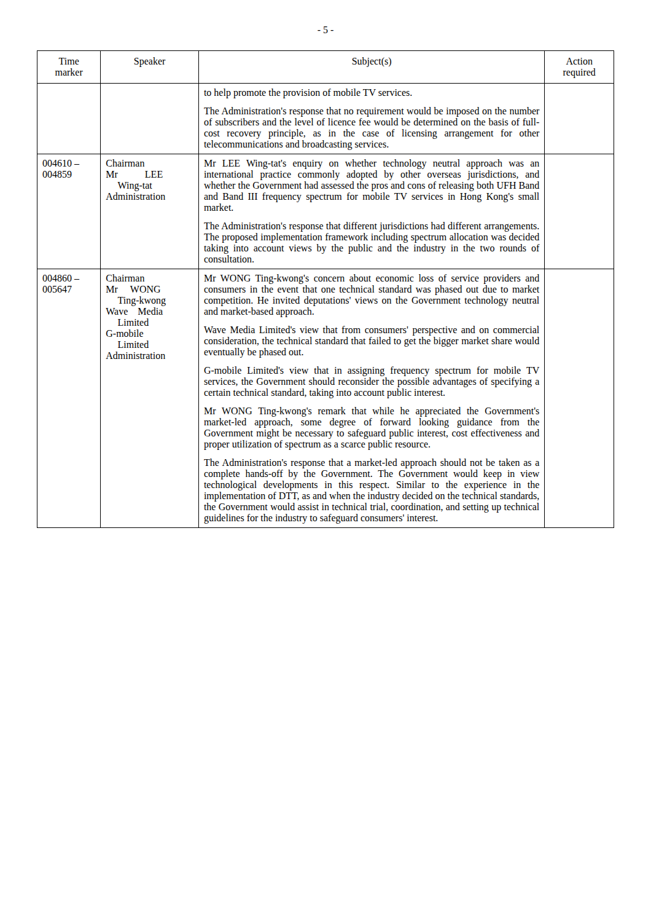- 5 -
| Time marker | Speaker | Subject(s) | Action required |
| --- | --- | --- | --- |
| | | to help promote the provision of mobile TV services. The Administration's response that no requirement would be imposed on the number of subscribers and the level of licence fee would be determined on the basis of full-cost recovery principle, as in the case of licensing arrangement for other telecommunications and broadcasting services. | |
| 004610 – 004859 | Chairman Mr LEE Wing-tat Administration | Mr LEE Wing-tat's enquiry on whether technology neutral approach was an international practice commonly adopted by other overseas jurisdictions, and whether the Government had assessed the pros and cons of releasing both UFH Band and Band III frequency spectrum for mobile TV services in Hong Kong's small market. The Administration's response that different jurisdictions had different arrangements. The proposed implementation framework including spectrum allocation was decided taking into account views by the public and the industry in the two rounds of consultation. | |
| 004860 – 005647 | Chairman Mr WONG Ting-kwong Wave Media Limited G-mobile Limited Administration | Mr WONG Ting-kwong's concern about economic loss of service providers and consumers in the event that one technical standard was phased out due to market competition. He invited deputations' views on the Government technology neutral and market-based approach. Wave Media Limited's view that from consumers' perspective and on commercial consideration, the technical standard that failed to get the bigger market share would eventually be phased out. G-mobile Limited's view that in assigning frequency spectrum for mobile TV services, the Government should reconsider the possible advantages of specifying a certain technical standard, taking into account public interest. Mr WONG Ting-kwong's remark that while he appreciated the Government's market-led approach, some degree of forward looking guidance from the Government might be necessary to safeguard public interest, cost effectiveness and proper utilization of spectrum as a scarce public resource. The Administration's response that a market-led approach should not be taken as a complete hands-off by the Government. The Government would keep in view technological developments in this respect. Similar to the experience in the implementation of DTT, as and when the industry decided on the technical standards, the Government would assist in technical trial, coordination, and setting up technical guidelines for the industry to safeguard consumers' interest. | |